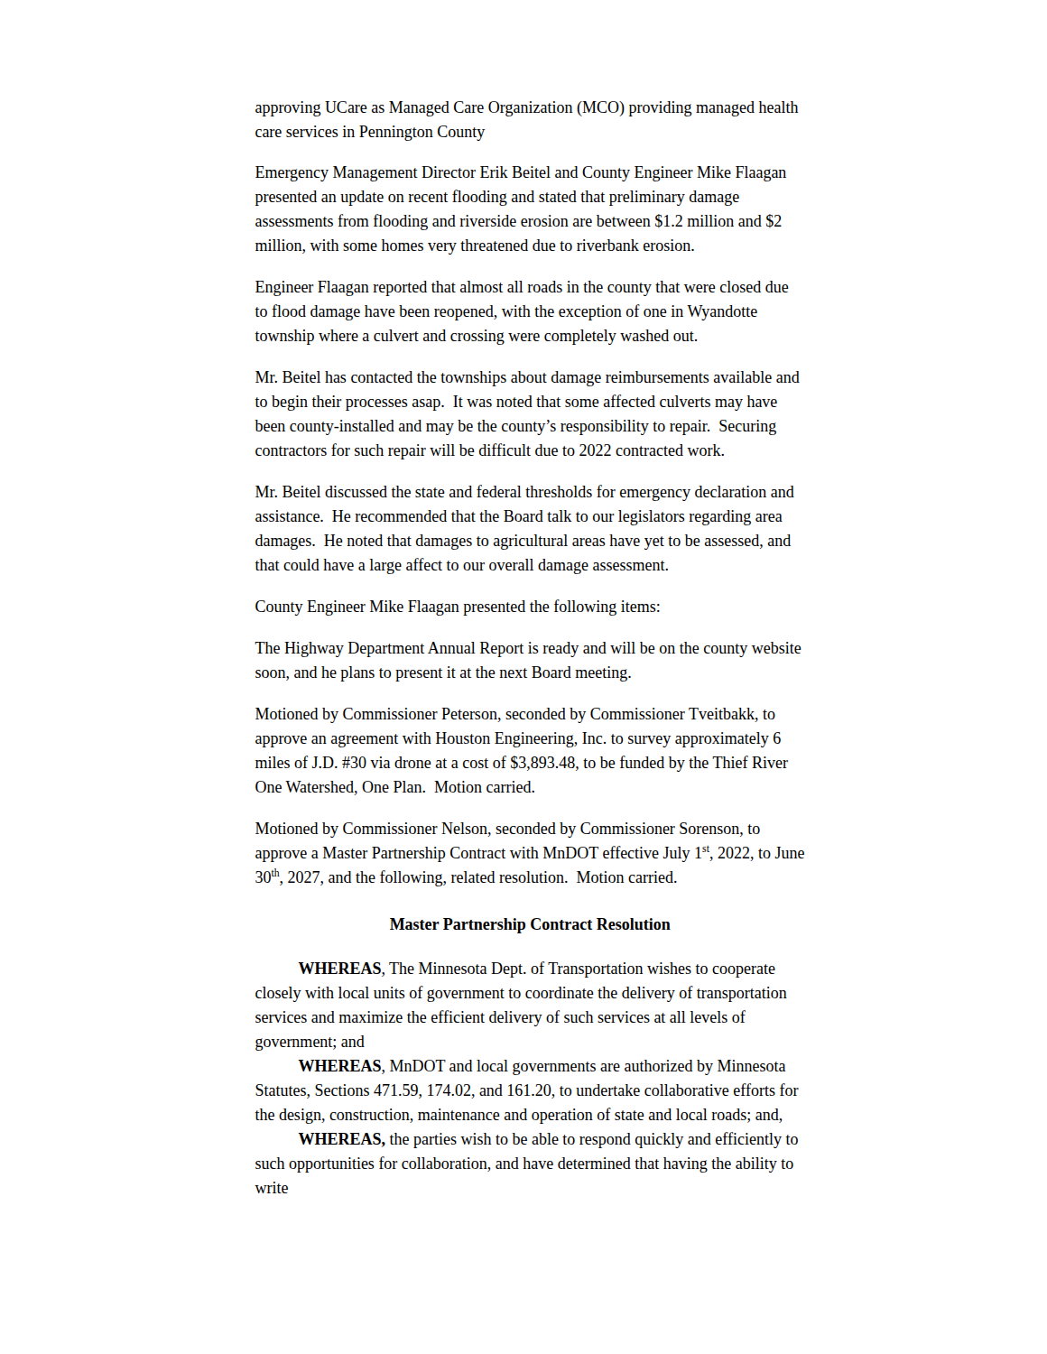approving UCare as Managed Care Organization (MCO) providing managed health care services in Pennington County
Emergency Management Director Erik Beitel and County Engineer Mike Flaagan presented an update on recent flooding and stated that preliminary damage assessments from flooding and riverside erosion are between $1.2 million and $2 million, with some homes very threatened due to riverbank erosion.
Engineer Flaagan reported that almost all roads in the county that were closed due to flood damage have been reopened, with the exception of one in Wyandotte township where a culvert and crossing were completely washed out.
Mr. Beitel has contacted the townships about damage reimbursements available and to begin their processes asap. It was noted that some affected culverts may have been county-installed and may be the county’s responsibility to repair. Securing contractors for such repair will be difficult due to 2022 contracted work.
Mr. Beitel discussed the state and federal thresholds for emergency declaration and assistance. He recommended that the Board talk to our legislators regarding area damages. He noted that damages to agricultural areas have yet to be assessed, and that could have a large affect to our overall damage assessment.
County Engineer Mike Flaagan presented the following items:
The Highway Department Annual Report is ready and will be on the county website soon, and he plans to present it at the next Board meeting.
Motioned by Commissioner Peterson, seconded by Commissioner Tveitbakk, to approve an agreement with Houston Engineering, Inc. to survey approximately 6 miles of J.D. #30 via drone at a cost of $3,893.48, to be funded by the Thief River One Watershed, One Plan. Motion carried.
Motioned by Commissioner Nelson, seconded by Commissioner Sorenson, to approve a Master Partnership Contract with MnDOT effective July 1st, 2022, to June 30th, 2027, and the following, related resolution. Motion carried.
Master Partnership Contract Resolution
WHEREAS, The Minnesota Dept. of Transportation wishes to cooperate closely with local units of government to coordinate the delivery of transportation services and maximize the efficient delivery of such services at all levels of government; and
WHEREAS, MnDOT and local governments are authorized by Minnesota Statutes, Sections 471.59, 174.02, and 161.20, to undertake collaborative efforts for the design, construction, maintenance and operation of state and local roads; and,
WHEREAS, the parties wish to be able to respond quickly and efficiently to such opportunities for collaboration, and have determined that having the ability to write